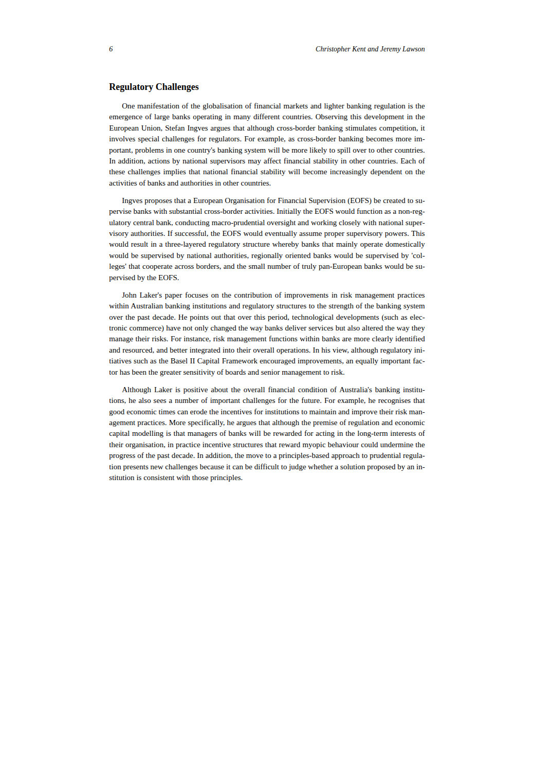6 Christopher Kent and Jeremy Lawson
Regulatory Challenges
One manifestation of the globalisation of financial markets and lighter banking regulation is the emergence of large banks operating in many different countries. Observing this development in the European Union, Stefan Ingves argues that although cross-border banking stimulates competition, it involves special challenges for regulators. For example, as cross-border banking becomes more important, problems in one country's banking system will be more likely to spill over to other countries. In addition, actions by national supervisors may affect financial stability in other countries. Each of these challenges implies that national financial stability will become increasingly dependent on the activities of banks and authorities in other countries.
Ingves proposes that a European Organisation for Financial Supervision (EOFS) be created to supervise banks with substantial cross-border activities. Initially the EOFS would function as a non-regulatory central bank, conducting macro-prudential oversight and working closely with national supervisory authorities. If successful, the EOFS would eventually assume proper supervisory powers. This would result in a three-layered regulatory structure whereby banks that mainly operate domestically would be supervised by national authorities, regionally oriented banks would be supervised by 'colleges' that cooperate across borders, and the small number of truly pan-European banks would be supervised by the EOFS.
John Laker's paper focuses on the contribution of improvements in risk management practices within Australian banking institutions and regulatory structures to the strength of the banking system over the past decade. He points out that over this period, technological developments (such as electronic commerce) have not only changed the way banks deliver services but also altered the way they manage their risks. For instance, risk management functions within banks are more clearly identified and resourced, and better integrated into their overall operations. In his view, although regulatory initiatives such as the Basel II Capital Framework encouraged improvements, an equally important factor has been the greater sensitivity of boards and senior management to risk.
Although Laker is positive about the overall financial condition of Australia's banking institutions, he also sees a number of important challenges for the future. For example, he recognises that good economic times can erode the incentives for institutions to maintain and improve their risk management practices. More specifically, he argues that although the premise of regulation and economic capital modelling is that managers of banks will be rewarded for acting in the long-term interests of their organisation, in practice incentive structures that reward myopic behaviour could undermine the progress of the past decade. In addition, the move to a principles-based approach to prudential regulation presents new challenges because it can be difficult to judge whether a solution proposed by an institution is consistent with those principles.